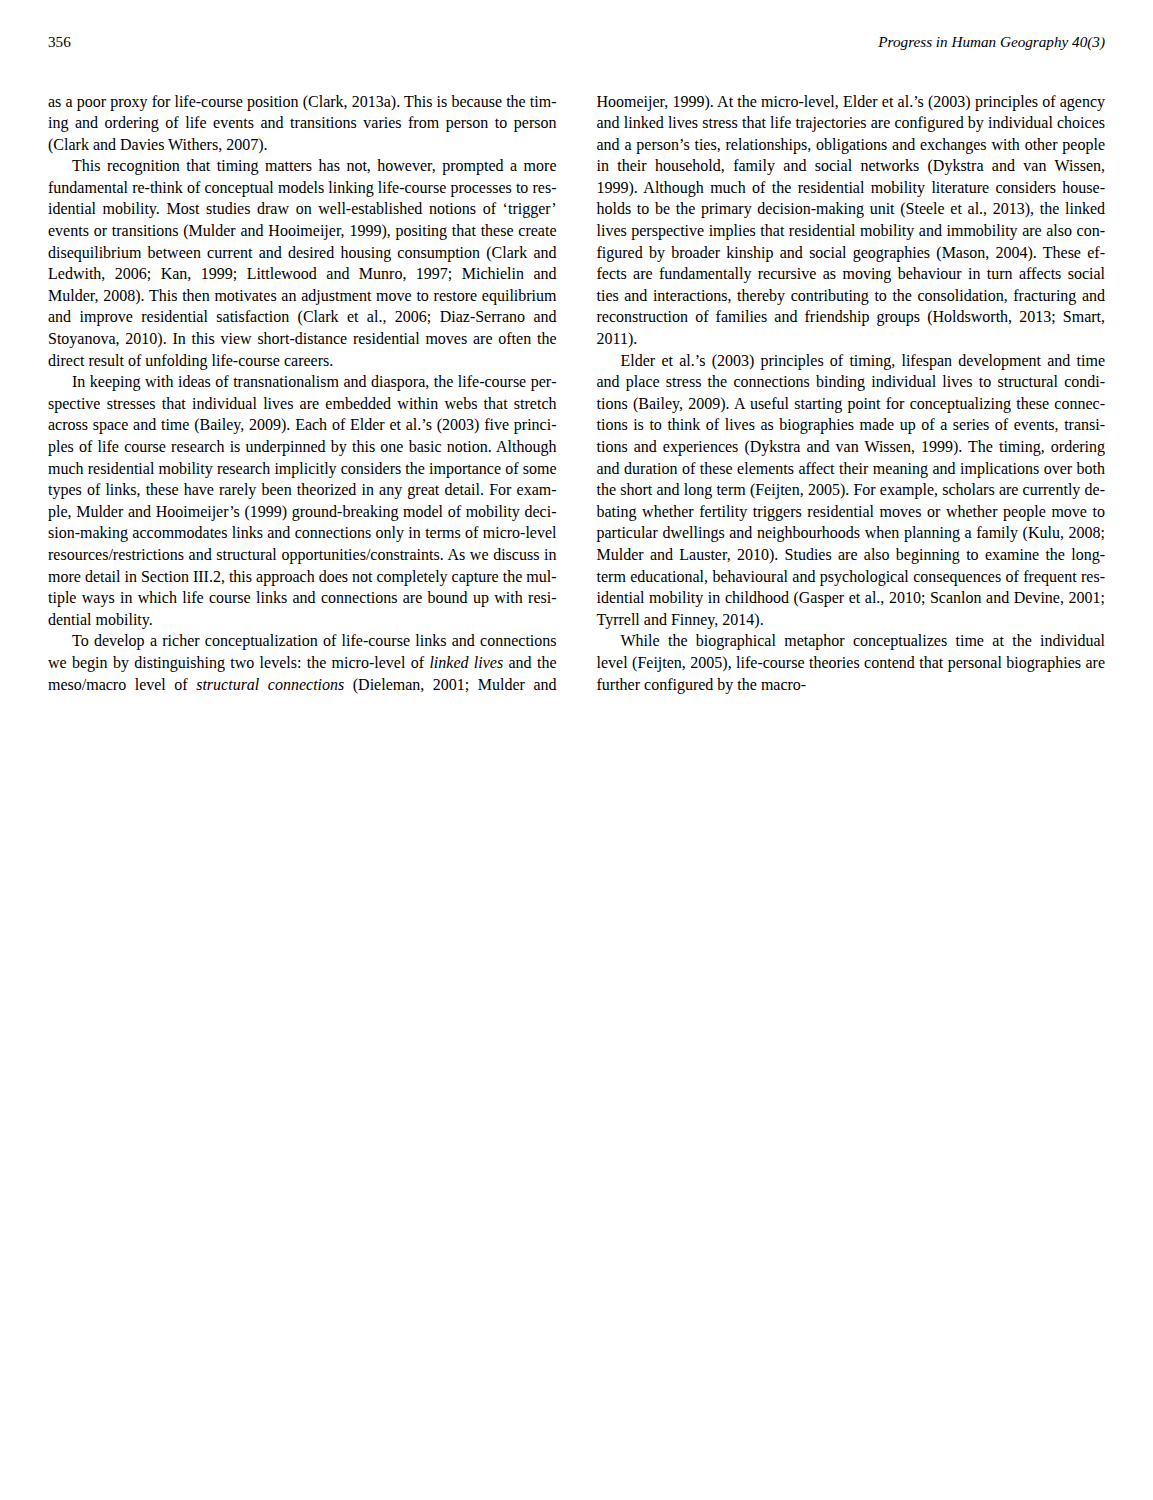356 Progress in Human Geography 40(3)
as a poor proxy for life-course position (Clark, 2013a). This is because the timing and ordering of life events and transitions varies from person to person (Clark and Davies Withers, 2007).
This recognition that timing matters has not, however, prompted a more fundamental re-think of conceptual models linking life-course processes to residential mobility. Most studies draw on well-established notions of ‘trigger’ events or transitions (Mulder and Hooimeijer, 1999), positing that these create disequilibrium between current and desired housing consumption (Clark and Ledwith, 2006; Kan, 1999; Littlewood and Munro, 1997; Michielin and Mulder, 2008). This then motivates an adjustment move to restore equilibrium and improve residential satisfaction (Clark et al., 2006; Diaz-Serrano and Stoyanova, 2010). In this view short-distance residential moves are often the direct result of unfolding life-course careers.
In keeping with ideas of transnationalism and diaspora, the life-course perspective stresses that individual lives are embedded within webs that stretch across space and time (Bailey, 2009). Each of Elder et al.’s (2003) five principles of life course research is underpinned by this one basic notion. Although much residential mobility research implicitly considers the importance of some types of links, these have rarely been theorized in any great detail. For example, Mulder and Hooimeijer’s (1999) ground-breaking model of mobility decision-making accommodates links and connections only in terms of micro-level resources/restrictions and structural opportunities/constraints. As we discuss in more detail in Section III.2, this approach does not completely capture the multiple ways in which life course links and connections are bound up with residential mobility.
To develop a richer conceptualization of life-course links and connections we begin by distinguishing two levels: the micro-level of linked lives and the meso/macro level of structural connections (Dieleman, 2001; Mulder and Hoomeijer, 1999). At the micro-level, Elder et al.’s (2003) principles of agency and linked lives stress that life trajectories are configured by individual choices and a person’s ties, relationships, obligations and exchanges with other people in their household, family and social networks (Dykstra and van Wissen, 1999). Although much of the residential mobility literature considers households to be the primary decision-making unit (Steele et al., 2013), the linked lives perspective implies that residential mobility and immobility are also configured by broader kinship and social geographies (Mason, 2004). These effects are fundamentally recursive as moving behaviour in turn affects social ties and interactions, thereby contributing to the consolidation, fracturing and reconstruction of families and friendship groups (Holdsworth, 2013; Smart, 2011).
Elder et al.’s (2003) principles of timing, lifespan development and time and place stress the connections binding individual lives to structural conditions (Bailey, 2009). A useful starting point for conceptualizing these connections is to think of lives as biographies made up of a series of events, transitions and experiences (Dykstra and van Wissen, 1999). The timing, ordering and duration of these elements affect their meaning and implications over both the short and long term (Feijten, 2005). For example, scholars are currently debating whether fertility triggers residential moves or whether people move to particular dwellings and neighbourhoods when planning a family (Kulu, 2008; Mulder and Lauster, 2010). Studies are also beginning to examine the long-term educational, behavioural and psychological consequences of frequent residential mobility in childhood (Gasper et al., 2010; Scanlon and Devine, 2001; Tyrrell and Finney, 2014).
While the biographical metaphor conceptualizes time at the individual level (Feijten, 2005), life-course theories contend that personal biographies are further configured by the macro-